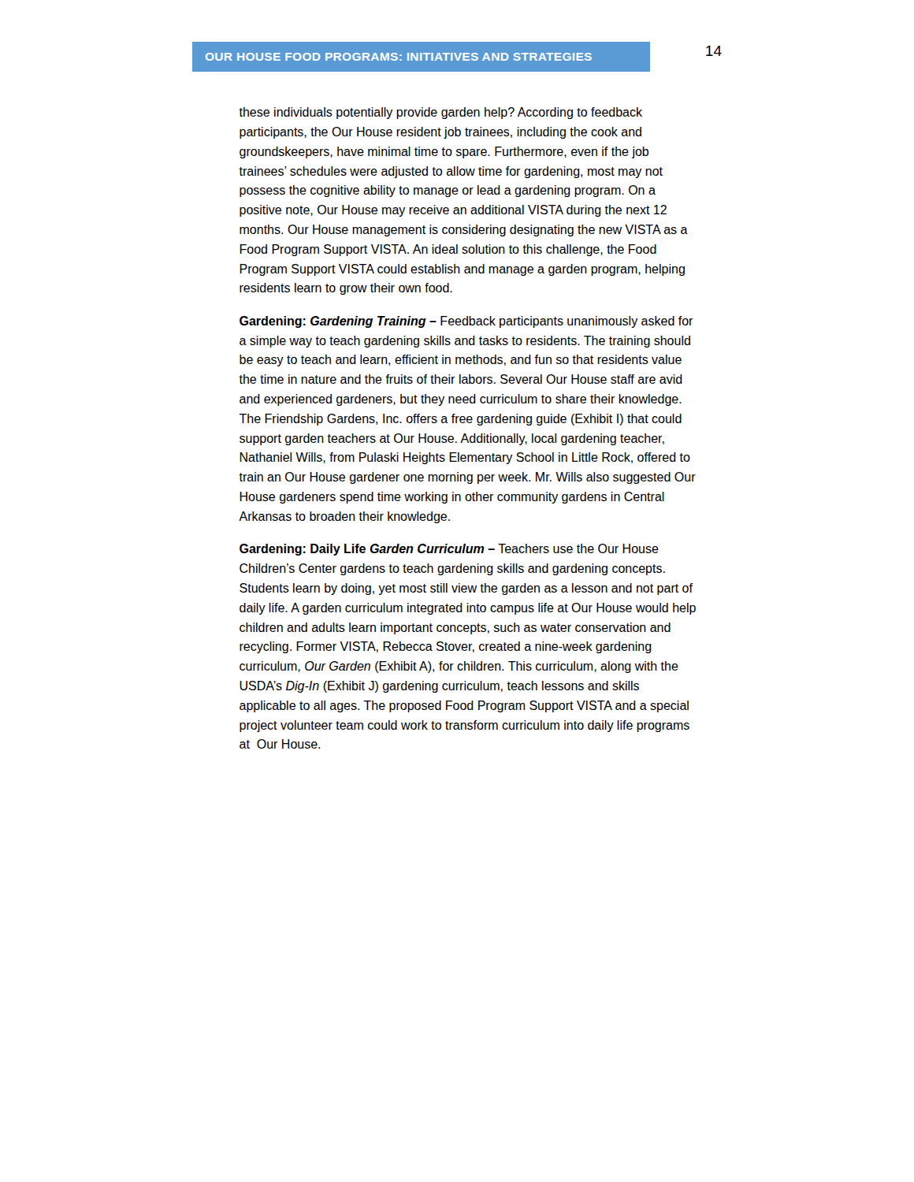Our House Food Programs: Initiatives and Strategies
14
these individuals potentially provide garden help? According to feedback participants, the Our House resident job trainees, including the cook and groundskeepers, have minimal time to spare. Furthermore, even if the job trainees’ schedules were adjusted to allow time for gardening, most may not possess the cognitive ability to manage or lead a gardening program. On a positive note, Our House may receive an additional VISTA during the next 12 months. Our House management is considering designating the new VISTA as a Food Program Support VISTA. An ideal solution to this challenge, the Food Program Support VISTA could establish and manage a garden program, helping residents learn to grow their own food.
Gardening: Gardening Training – Feedback participants unanimously asked for a simple way to teach gardening skills and tasks to residents. The training should be easy to teach and learn, efficient in methods, and fun so that residents value the time in nature and the fruits of their labors. Several Our House staff are avid and experienced gardeners, but they need curriculum to share their knowledge. The Friendship Gardens, Inc. offers a free gardening guide (Exhibit I) that could support garden teachers at Our House. Additionally, local gardening teacher, Nathaniel Wills, from Pulaski Heights Elementary School in Little Rock, offered to train an Our House gardener one morning per week. Mr. Wills also suggested Our House gardeners spend time working in other community gardens in Central Arkansas to broaden their knowledge.
Gardening: Daily Life Garden Curriculum – Teachers use the Our House Children’s Center gardens to teach gardening skills and gardening concepts. Students learn by doing, yet most still view the garden as a lesson and not part of daily life. A garden curriculum integrated into campus life at Our House would help children and adults learn important concepts, such as water conservation and recycling. Former VISTA, Rebecca Stover, created a nine-week gardening curriculum, Our Garden (Exhibit A), for children. This curriculum, along with the USDA’s Dig-In (Exhibit J) gardening curriculum, teach lessons and skills applicable to all ages. The proposed Food Program Support VISTA and a special project volunteer team could work to transform curriculum into daily life programs at Our House.